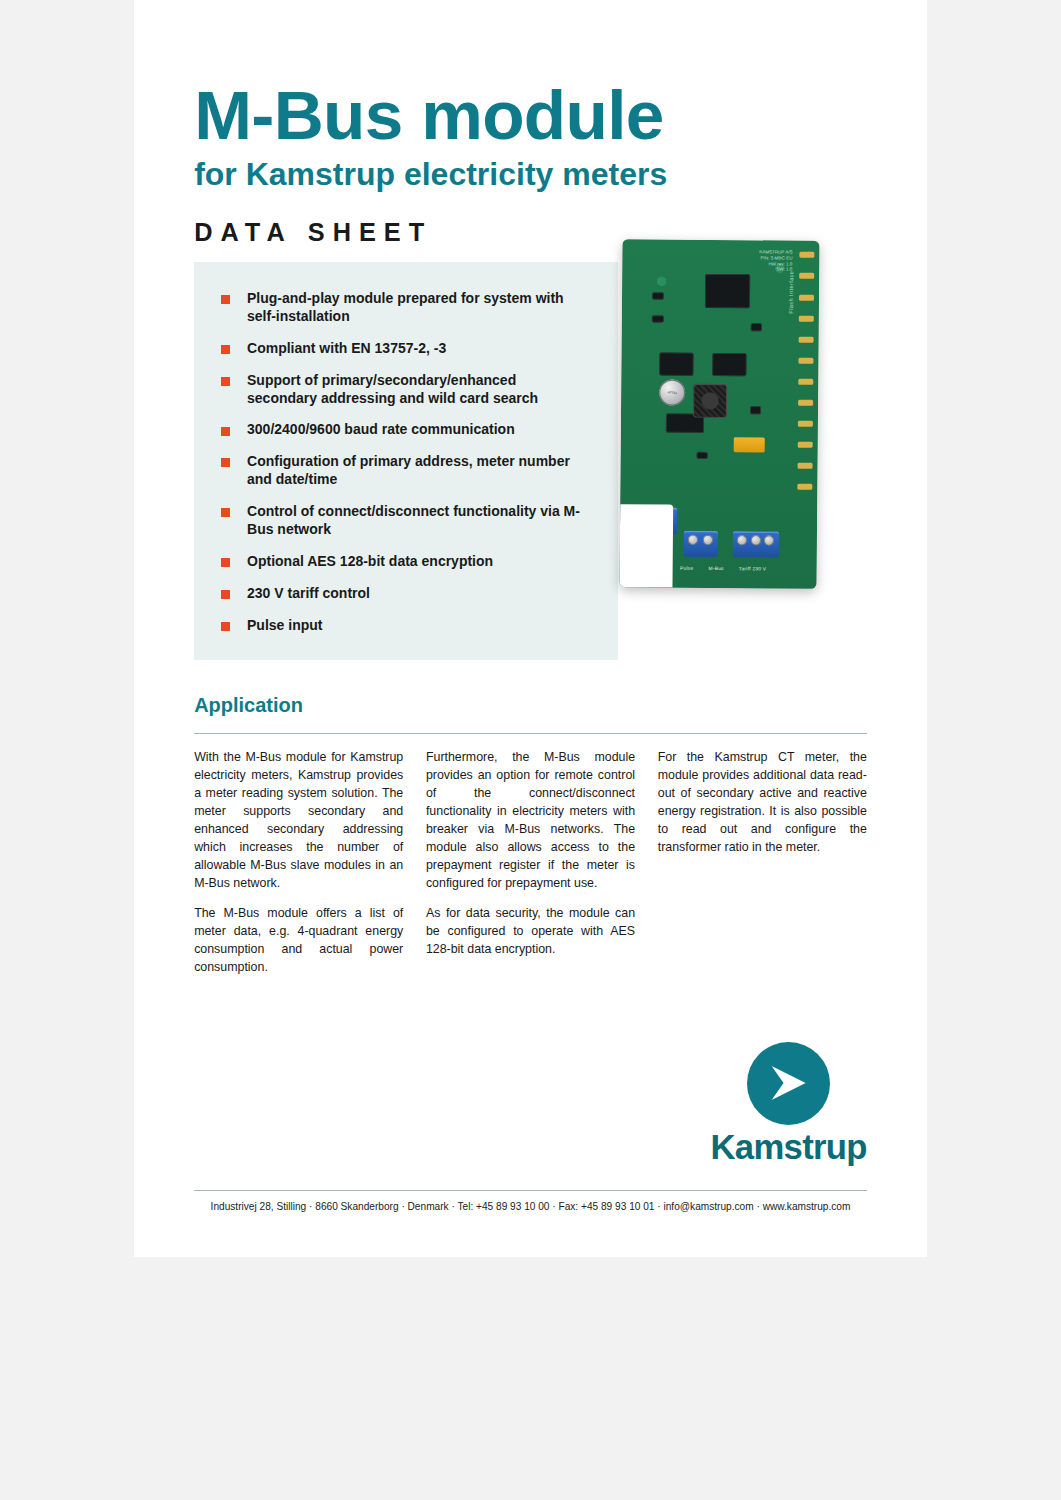M-Bus module
for Kamstrup electricity meters
DATA SHEET
Plug-and-play module prepared for system with self-installation
Compliant with EN 13757-2, -3
Support of primary/secondary/enhanced secondary addressing and wild card search
300/2400/9600 baud rate communication
Configuration of primary address, meter number and date/time
Control of connect/disconnect functionality via M-Bus network
Optional AES 128-bit data encryption
230 V tariff control
Pulse input
KAMSTRUP A/S
P/N: 3-MBC-EU
HW rev: 1.0
SW: 1.0
Flash Interface
Pulse M-Bus Tariff 230 V
Application
With the M-Bus module for Kamstrup electricity meters, Kamstrup provides a meter reading system solution. The meter supports secondary and enhanced secondary addressing which increases the number of allowable M-Bus slave modules in an M-Bus network.
The M-Bus module offers a list of meter data, e.g. 4-quadrant energy consumption and actual power consumption.
Furthermore, the M-Bus module provides an option for remote control of the connect/disconnect functionality in electricity meters with breaker via M-Bus networks. The module also allows access to the prepayment register if the meter is configured for prepayment use.
As for data security, the module can be configured to operate with AES 128-bit data encryption.
For the Kamstrup CT meter, the module provides additional data read-out of secondary active and reactive energy registration. It is also possible to read out and configure the transformer ratio in the meter.
Kamstrup
Industrivej 28, Stilling · 8660 Skanderborg · Denmark · Tel: +45 89 93 10 00 · Fax: +45 89 93 10 01 · info@kamstrup.com · www.kamstrup.com